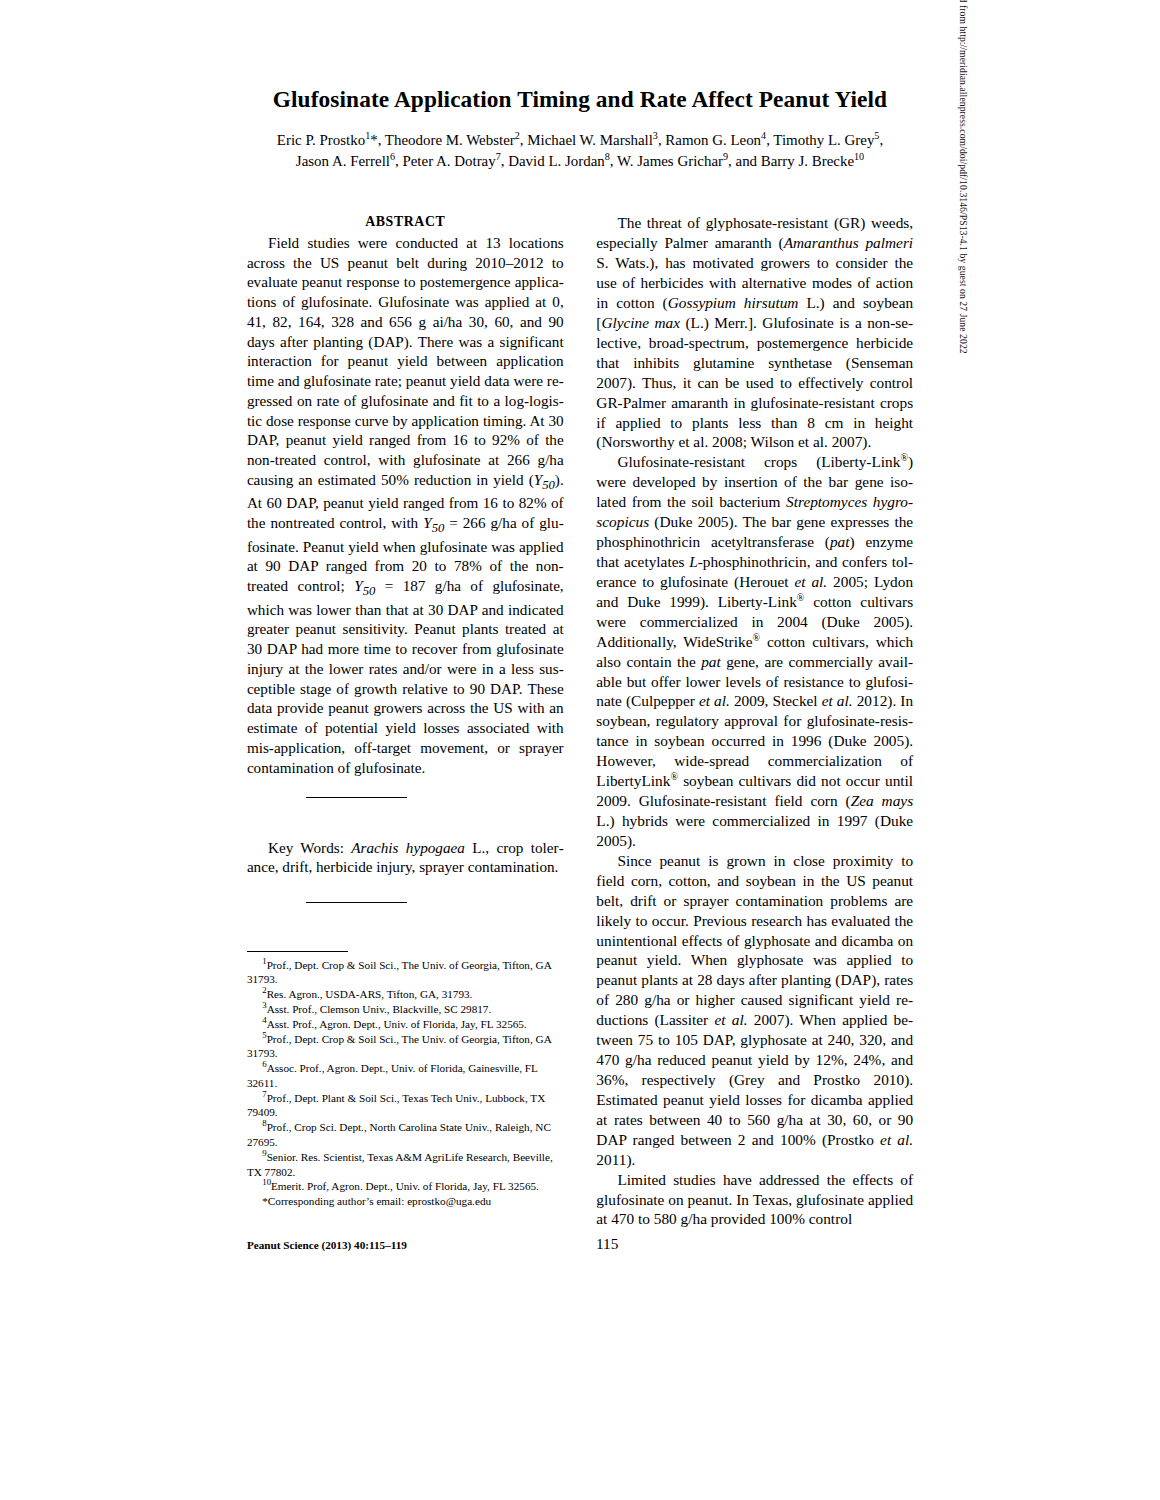Downloaded from http://meridian.allenpress.com/doi/pdf/10.3146/PS13-4.1 by guest on 27 June 2022
Glufosinate Application Timing and Rate Affect Peanut Yield
Eric P. Prostko1*, Theodore M. Webster2, Michael W. Marshall3, Ramon G. Leon4, Timothy L. Grey5,
Jason A. Ferrell6, Peter A. Dotray7, David L. Jordan8, W. James Grichar9, and Barry J. Brecke10
ABSTRACT
Field studies were conducted at 13 locations across the US peanut belt during 2010–2012 to evaluate peanut response to postemergence applications of glufosinate. Glufosinate was applied at 0, 41, 82, 164, 328 and 656 g ai/ha 30, 60, and 90 days after planting (DAP). There was a significant interaction for peanut yield between application time and glufosinate rate; peanut yield data were regressed on rate of glufosinate and fit to a log-logistic dose response curve by application timing. At 30 DAP, peanut yield ranged from 16 to 92% of the non-treated control, with glufosinate at 266 g/ha causing an estimated 50% reduction in yield (Y50). At 60 DAP, peanut yield ranged from 16 to 82% of the nontreated control, with Y50 = 266 g/ha of glufosinate. Peanut yield when glufosinate was applied at 90 DAP ranged from 20 to 78% of the non-treated control; Y50 = 187 g/ha of glufosinate, which was lower than that at 30 DAP and indicated greater peanut sensitivity. Peanut plants treated at 30 DAP had more time to recover from glufosinate injury at the lower rates and/or were in a less susceptible stage of growth relative to 90 DAP. These data provide peanut growers across the US with an estimate of potential yield losses associated with mis-application, off-target movement, or sprayer contamination of glufosinate.
Key Words: Arachis hypogaea L., crop tolerance, drift, herbicide injury, sprayer contamination.
1Prof., Dept. Crop & Soil Sci., The Univ. of Georgia, Tifton, GA 31793.
2Res. Agron., USDA-ARS, Tifton, GA, 31793.
3Asst. Prof., Clemson Univ., Blackville, SC 29817.
4Asst. Prof., Agron. Dept., Univ. of Florida, Jay, FL 32565.
5Prof., Dept. Crop & Soil Sci., The Univ. of Georgia, Tifton, GA 31793.
6Assoc. Prof., Agron. Dept., Univ. of Florida, Gainesville, FL 32611.
7Prof., Dept. Plant & Soil Sci., Texas Tech Univ., Lubbock, TX 79409.
8Prof., Crop Sci. Dept., North Carolina State Univ., Raleigh, NC 27695.
9Senior. Res. Scientist, Texas A&M AgriLife Research, Beeville, TX 77802.
10Emerit. Prof, Agron. Dept., Univ. of Florida, Jay, FL 32565.
*Corresponding author’s email: eprostko@uga.edu
The threat of glyphosate-resistant (GR) weeds, especially Palmer amaranth (Amaranthus palmeri S. Wats.), has motivated growers to consider the use of herbicides with alternative modes of action in cotton (Gossypium hirsutum L.) and soybean [Glycine max (L.) Merr.]. Glufosinate is a non-selective, broad-spectrum, postemergence herbicide that inhibits glutamine synthetase (Senseman 2007). Thus, it can be used to effectively control GR-Palmer amaranth in glufosinate-resistant crops if applied to plants less than 8 cm in height (Norsworthy et al. 2008; Wilson et al. 2007).
Glufosinate-resistant crops (Liberty-Link®) were developed by insertion of the bar gene isolated from the soil bacterium Streptomyces hygroscopicus (Duke 2005). The bar gene expresses the phosphinothricin acetyltransferase (pat) enzyme that acetylates L-phosphinothricin, and confers tolerance to glufosinate (Herouet et al. 2005; Lydon and Duke 1999). Liberty-Link® cotton cultivars were commercialized in 2004 (Duke 2005). Additionally, WideStrike® cotton cultivars, which also contain the pat gene, are commercially available but offer lower levels of resistance to glufosinate (Culpepper et al. 2009, Steckel et al. 2012). In soybean, regulatory approval for glufosinate-resistance in soybean occurred in 1996 (Duke 2005). However, wide-spread commercialization of LibertyLink® soybean cultivars did not occur until 2009. Glufosinate-resistant field corn (Zea mays L.) hybrids were commercialized in 1997 (Duke 2005).
Since peanut is grown in close proximity to field corn, cotton, and soybean in the US peanut belt, drift or sprayer contamination problems are likely to occur. Previous research has evaluated the unintentional effects of glyphosate and dicamba on peanut yield. When glyphosate was applied to peanut plants at 28 days after planting (DAP), rates of 280 g/ha or higher caused significant yield reductions (Lassiter et al. 2007). When applied between 75 to 105 DAP, glyphosate at 240, 320, and 470 g/ha reduced peanut yield by 12%, 24%, and 36%, respectively (Grey and Prostko 2010). Estimated peanut yield losses for dicamba applied at rates between 40 to 560 g/ha at 30, 60, or 90 DAP ranged between 2 and 100% (Prostko et al. 2011).
Limited studies have addressed the effects of glufosinate on peanut. In Texas, glufosinate applied at 470 to 580 g/ha provided 100% control
Peanut Science (2013) 40:115–119
115